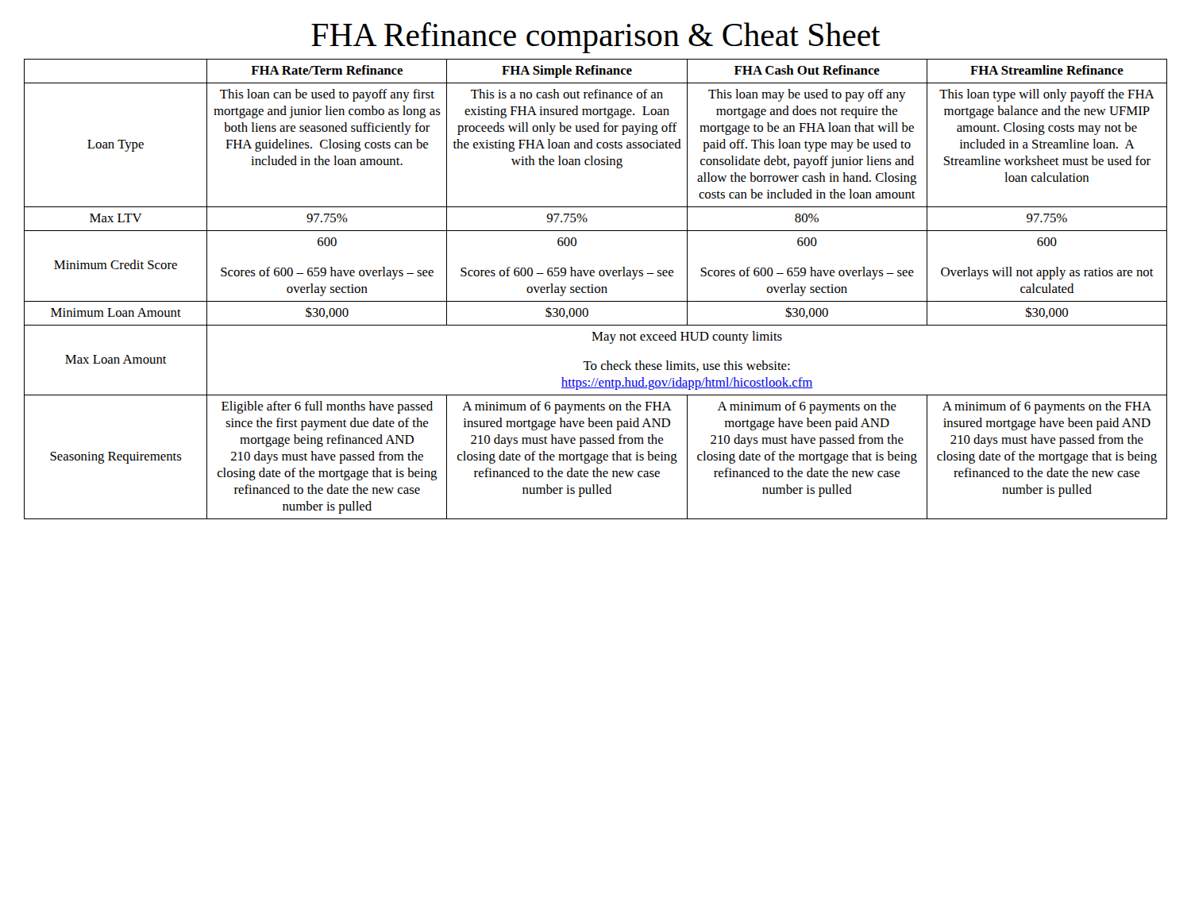FHA Refinance comparison & Cheat Sheet
| | FHA Rate/Term Refinance | FHA Simple Refinance | FHA Cash Out Refinance | FHA Streamline Refinance |
| --- | --- | --- | --- | --- |
| Loan Type | This loan can be used to payoff any first mortgage and junior lien combo as long as both liens are seasoned sufficiently for FHA guidelines. Closing costs can be included in the loan amount. | This is a no cash out refinance of an existing FHA insured mortgage. Loan proceeds will only be used for paying off the existing FHA loan and costs associated with the loan closing | This loan may be used to pay off any mortgage and does not require the mortgage to be an FHA loan that will be paid off. This loan type may be used to consolidate debt, payoff junior liens and allow the borrower cash in hand. Closing costs can be included in the loan amount | This loan type will only payoff the FHA mortgage balance and the new UFMIP amount. Closing costs may not be included in a Streamline loan. A Streamline worksheet must be used for loan calculation |
| Max LTV | 97.75% | 97.75% | 80% | 97.75% |
| Minimum Credit Score | 600 Scores of 600 – 659 have overlays – see overlay section | 600 Scores of 600 – 659 have overlays – see overlay section | 600 Scores of 600 – 659 have overlays – see overlay section | 600 Overlays will not apply as ratios are not calculated |
| Minimum Loan Amount | $30,000 | $30,000 | $30,000 | $30,000 |
| Max Loan Amount | May not exceed HUD county limits To check these limits, use this website: https://entp.hud.gov/idapp/html/hicostlook.cfm |
| Seasoning Requirements | Eligible after 6 full months have passed since the first payment due date of the mortgage being refinanced AND 210 days must have passed from the closing date of the mortgage that is being refinanced to the date the new case number is pulled | A minimum of 6 payments on the FHA insured mortgage have been paid AND 210 days must have passed from the closing date of the mortgage that is being refinanced to the date the new case number is pulled | A minimum of 6 payments on the mortgage have been paid AND 210 days must have passed from the closing date of the mortgage that is being refinanced to the date the new case number is pulled | A minimum of 6 payments on the FHA insured mortgage have been paid AND 210 days must have passed from the closing date of the mortgage that is being refinanced to the date the new case number is pulled |